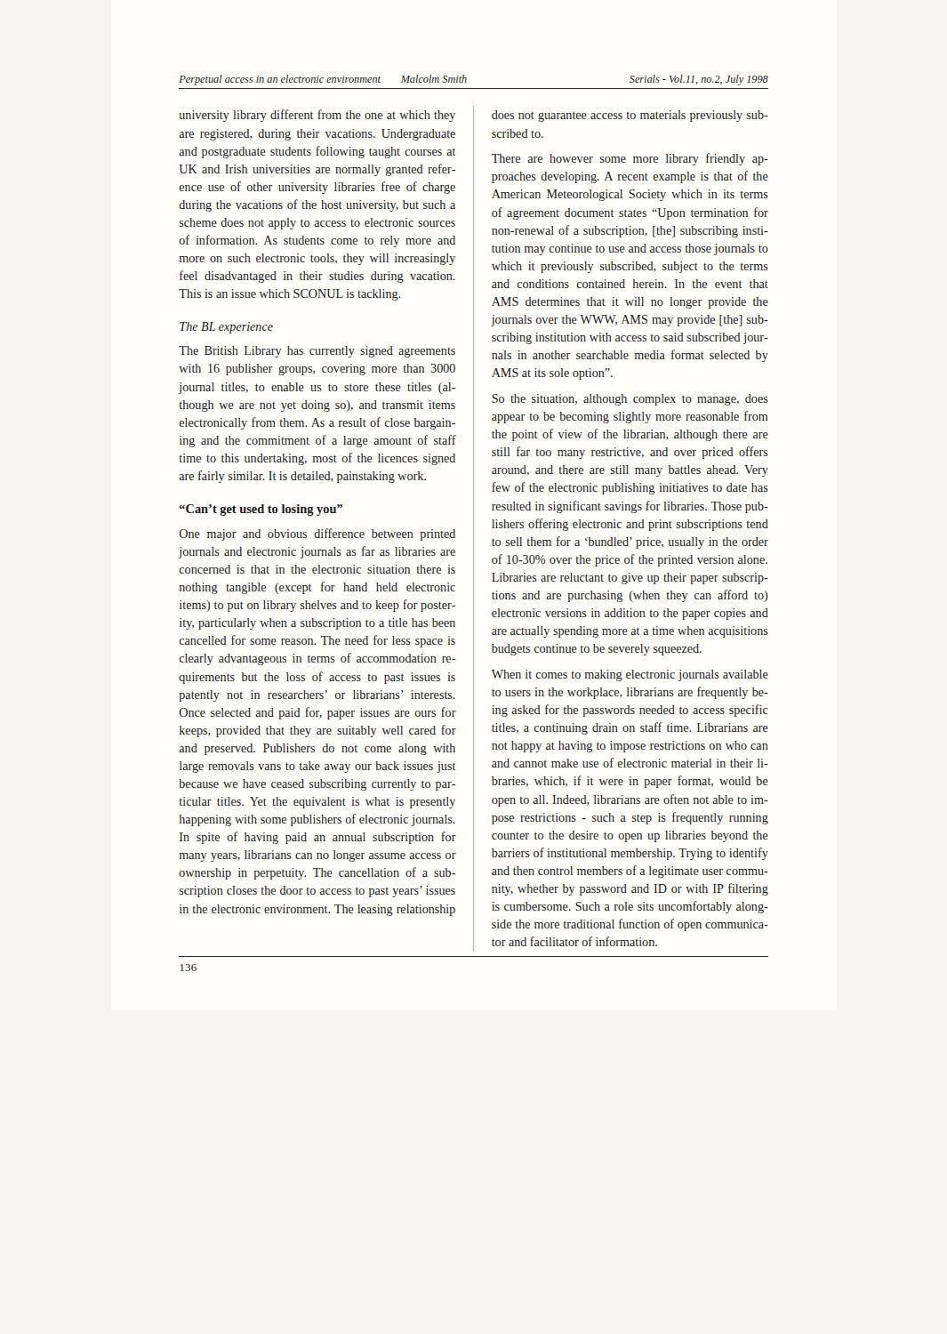Perpetual access in an electronic environment Malcolm Smith Serials - Vol.11, no.2, July 1998
university library different from the one at which they are registered, during their vacations. Undergraduate and postgraduate students following taught courses at UK and Irish universities are normally granted reference use of other university libraries free of charge during the vacations of the host university, but such a scheme does not apply to access to electronic sources of information. As students come to rely more and more on such electronic tools, they will increasingly feel disadvantaged in their studies during vacation. This is an issue which SCONUL is tackling.
The BL experience
The British Library has currently signed agreements with 16 publisher groups, covering more than 3000 journal titles, to enable us to store these titles (although we are not yet doing so), and transmit items electronically from them. As a result of close bargaining and the commitment of a large amount of staff time to this undertaking, most of the licences signed are fairly similar. It is detailed, painstaking work.
“Can’t get used to losing you”
One major and obvious difference between printed journals and electronic journals as far as libraries are concerned is that in the electronic situation there is nothing tangible (except for hand held electronic items) to put on library shelves and to keep for posterity, particularly when a subscription to a title has been cancelled for some reason. The need for less space is clearly advantageous in terms of accommodation requirements but the loss of access to past issues is patently not in researchers’ or librarians’ interests. Once selected and paid for, paper issues are ours for keeps, provided that they are suitably well cared for and preserved. Publishers do not come along with large removals vans to take away our back issues just because we have ceased subscribing currently to particular titles. Yet the equivalent is what is presently happening with some publishers of electronic journals. In spite of having paid an annual subscription for many years, librarians can no longer assume access or ownership in perpetuity. The cancellation of a subscription closes the door to access to past years’ issues in the electronic environment. The leasing relationship does not guarantee access to materials previously subscribed to.
There are however some more library friendly approaches developing. A recent example is that of the American Meteorological Society which in its terms of agreement document states “Upon termination for non-renewal of a subscription, [the] subscribing institution may continue to use and access those journals to which it previously subscribed, subject to the terms and conditions contained herein. In the event that AMS determines that it will no longer provide the journals over the WWW, AMS may provide [the] subscribing institution with access to said subscribed journals in another searchable media format selected by AMS at its sole option”.
So the situation, although complex to manage, does appear to be becoming slightly more reasonable from the point of view of the librarian, although there are still far too many restrictive, and over priced offers around, and there are still many battles ahead. Very few of the electronic publishing initiatives to date has resulted in significant savings for libraries. Those publishers offering electronic and print subscriptions tend to sell them for a ‘bundled’ price, usually in the order of 10-30% over the price of the printed version alone. Libraries are reluctant to give up their paper subscriptions and are purchasing (when they can afford to) electronic versions in addition to the paper copies and are actually spending more at a time when acquisitions budgets continue to be severely squeezed.
When it comes to making electronic journals available to users in the workplace, librarians are frequently being asked for the passwords needed to access specific titles, a continuing drain on staff time. Librarians are not happy at having to impose restrictions on who can and cannot make use of electronic material in their libraries, which, if it were in paper format, would be open to all. Indeed, librarians are often not able to impose restrictions - such a step is frequently running counter to the desire to open up libraries beyond the barriers of institutional membership. Trying to identify and then control members of a legitimate user community, whether by password and ID or with IP filtering is cumbersome. Such a role sits uncomfortably alongside the more traditional function of open communicator and facilitator of information.
136